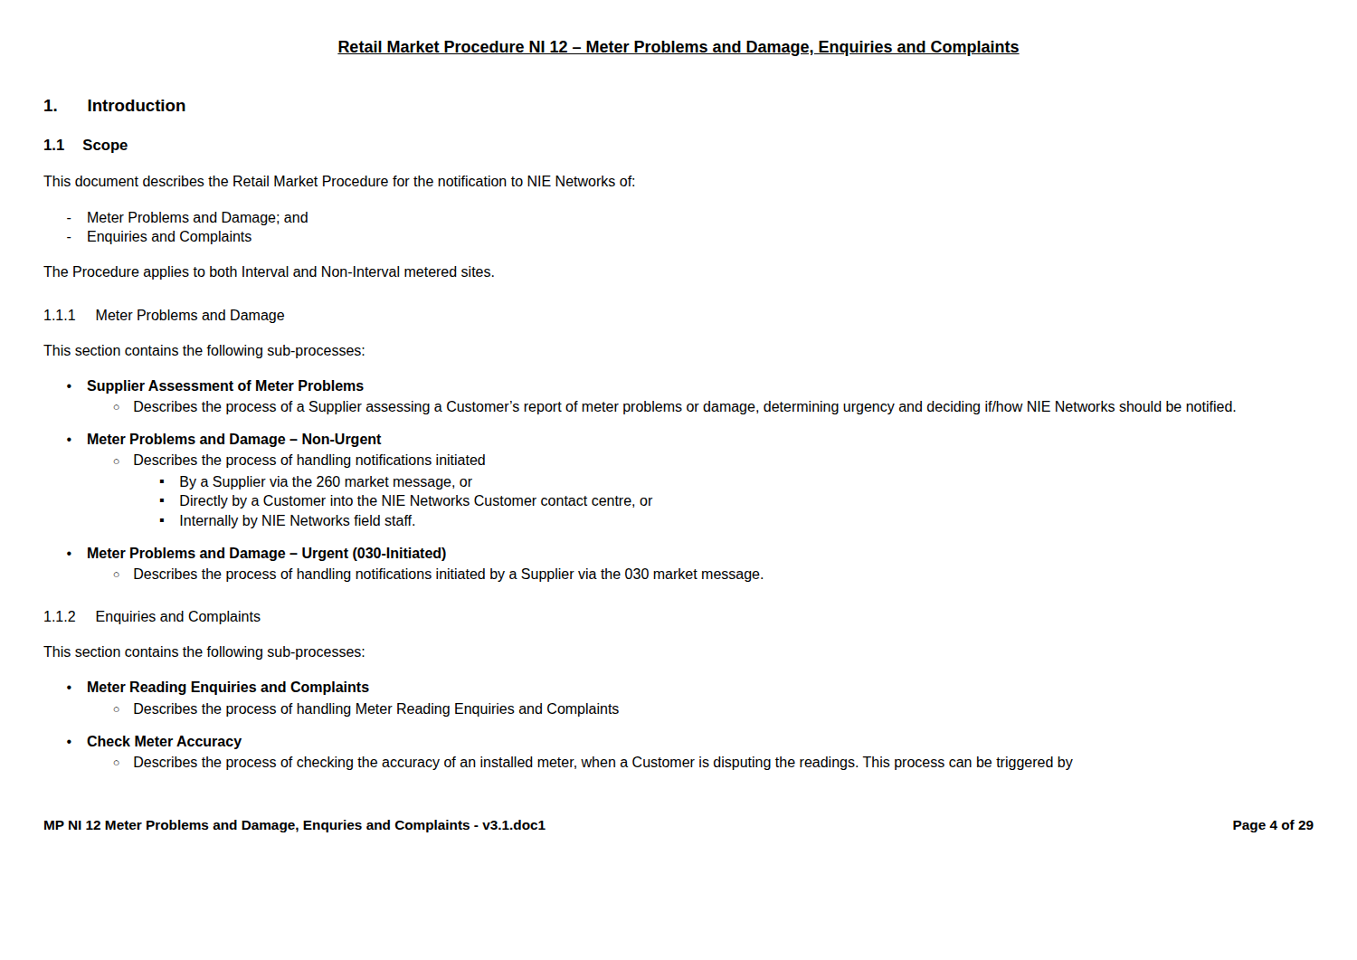Retail Market Procedure NI 12 – Meter Problems and Damage, Enquiries and Complaints
1. Introduction
1.1 Scope
This document describes the Retail Market Procedure for the notification to NIE Networks of:
Meter Problems and Damage; and
Enquiries and Complaints
The Procedure applies to both Interval and Non-Interval metered sites.
1.1.1 Meter Problems and Damage
This section contains the following sub-processes:
Supplier Assessment of Meter Problems
Describes the process of a Supplier assessing a Customer’s report of meter problems or damage, determining urgency and deciding if/how NIE Networks should be notified.
Meter Problems and Damage – Non-Urgent
Describes the process of handling notifications initiated
By a Supplier via the 260 market message, or
Directly by a Customer into the NIE Networks Customer contact centre, or
Internally by NIE Networks field staff.
Meter Problems and Damage – Urgent (030-Initiated)
Describes the process of handling notifications initiated by a Supplier via the 030 market message.
1.1.2 Enquiries and Complaints
This section contains the following sub-processes:
Meter Reading Enquiries and Complaints
Describes the process of handling Meter Reading Enquiries and Complaints
Check Meter Accuracy
Describes the process of checking the accuracy of an installed meter, when a Customer is disputing the readings. This process can be triggered by
MP NI 12 Meter Problems and Damage, Enquries and Complaints - v3.1.doc1
Page 4 of 29